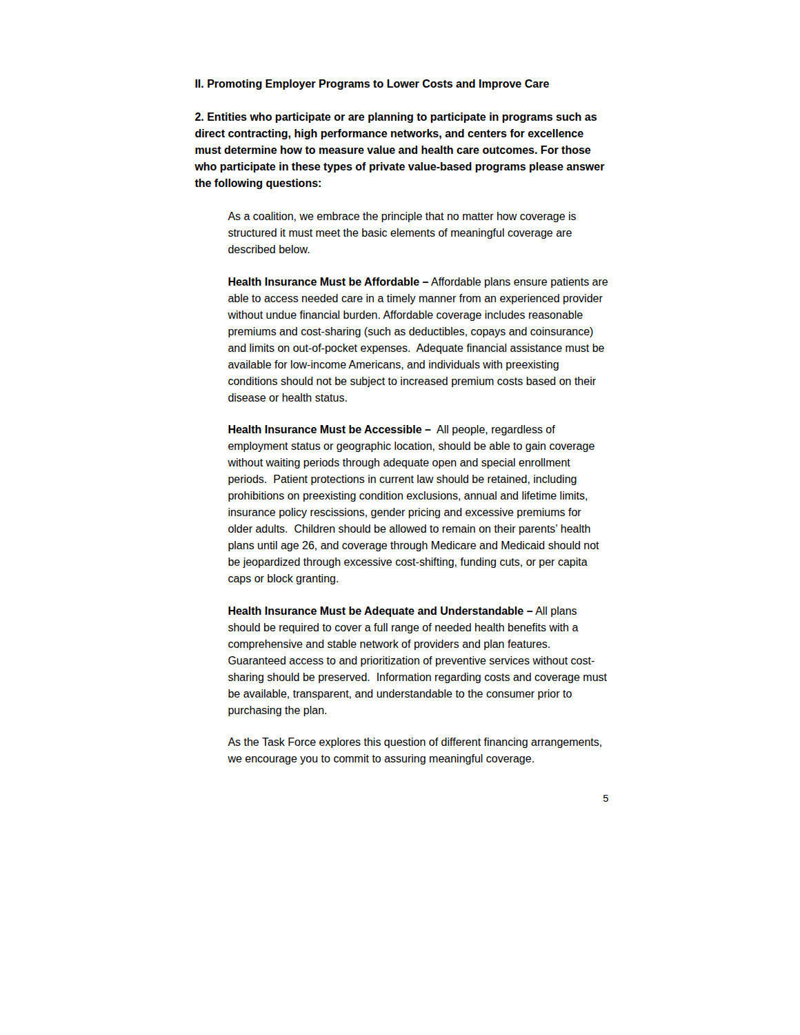II. Promoting Employer Programs to Lower Costs and Improve Care
2. Entities who participate or are planning to participate in programs such as direct contracting, high performance networks, and centers for excellence must determine how to measure value and health care outcomes. For those who participate in these types of private value-based programs please answer the following questions:
As a coalition, we embrace the principle that no matter how coverage is structured it must meet the basic elements of meaningful coverage are described below.
Health Insurance Must be Affordable – Affordable plans ensure patients are able to access needed care in a timely manner from an experienced provider without undue financial burden. Affordable coverage includes reasonable premiums and cost-sharing (such as deductibles, copays and coinsurance) and limits on out-of-pocket expenses. Adequate financial assistance must be available for low-income Americans, and individuals with preexisting conditions should not be subject to increased premium costs based on their disease or health status.
Health Insurance Must be Accessible – All people, regardless of employment status or geographic location, should be able to gain coverage without waiting periods through adequate open and special enrollment periods. Patient protections in current law should be retained, including prohibitions on preexisting condition exclusions, annual and lifetime limits, insurance policy rescissions, gender pricing and excessive premiums for older adults. Children should be allowed to remain on their parents’ health plans until age 26, and coverage through Medicare and Medicaid should not be jeopardized through excessive cost-shifting, funding cuts, or per capita caps or block granting.
Health Insurance Must be Adequate and Understandable – All plans should be required to cover a full range of needed health benefits with a comprehensive and stable network of providers and plan features. Guaranteed access to and prioritization of preventive services without cost-sharing should be preserved. Information regarding costs and coverage must be available, transparent, and understandable to the consumer prior to purchasing the plan.
As the Task Force explores this question of different financing arrangements, we encourage you to commit to assuring meaningful coverage.
5